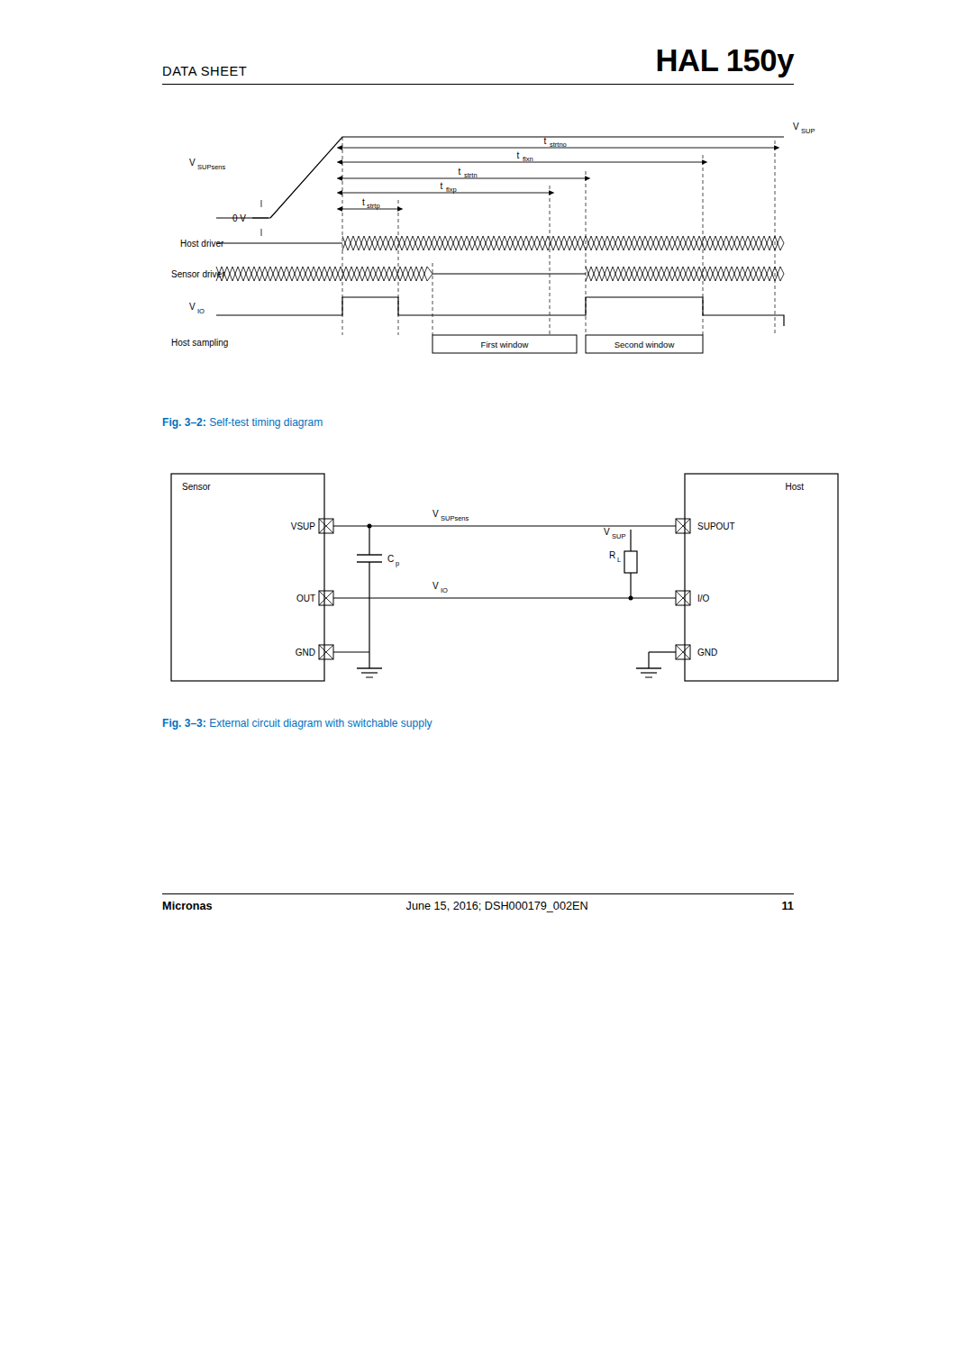DATA SHEET
HAL 150y
V SUP V SUPsens 0 V t strtno t flxn t strtn t flxp t strtp Host driver Sensor driver V IO Host sampling First window Second window
Fig. 3–2: Self-test timing diagram
Sensor Host VSUP OUT GND SUPOUT I/O GND V SUPsens C p V IO V SUP R L
Fig. 3–3: External circuit diagram with switchable supply
Micronas
June 15, 2016; DSH000179_002EN
11